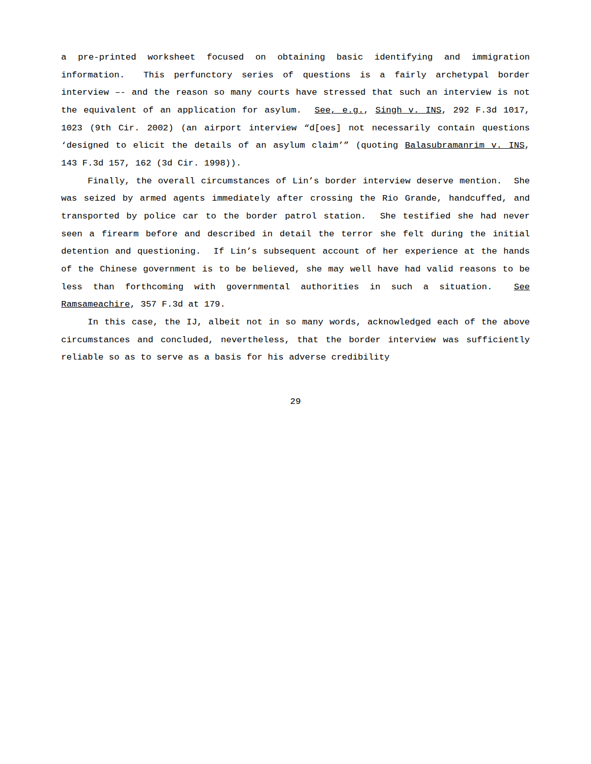a pre-printed worksheet focused on obtaining basic identifying and immigration information. This perfunctory series of questions is a fairly archetypal border interview –- and the reason so many courts have stressed that such an interview is not the equivalent of an application for asylum. See, e.g., Singh v. INS, 292 F.3d 1017, 1023 (9th Cir. 2002) (an airport interview “d[oes] not necessarily contain questions ‘designed to elicit the details of an asylum claim’” (quoting Balasubramanrim v. INS, 143 F.3d 157, 162 (3d Cir. 1998)).
Finally, the overall circumstances of Lin’s border interview deserve mention. She was seized by armed agents immediately after crossing the Rio Grande, handcuffed, and transported by police car to the border patrol station. She testified she had never seen a firearm before and described in detail the terror she felt during the initial detention and questioning. If Lin’s subsequent account of her experience at the hands of the Chinese government is to be believed, she may well have had valid reasons to be less than forthcoming with governmental authorities in such a situation. See Ramsameachire, 357 F.3d at 179.
In this case, the IJ, albeit not in so many words, acknowledged each of the above circumstances and concluded, nevertheless, that the border interview was sufficiently reliable so as to serve as a basis for his adverse credibility
29